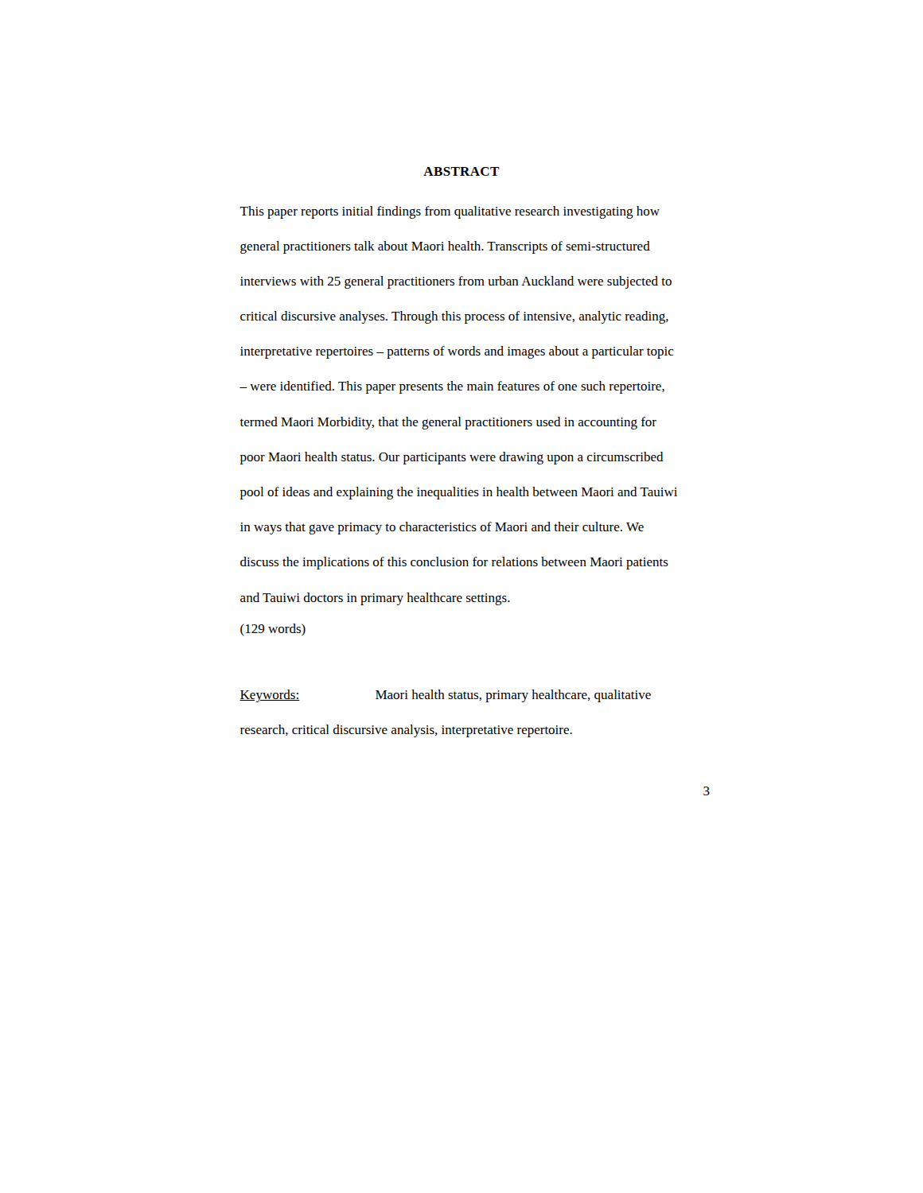ABSTRACT
This paper reports initial findings from qualitative research investigating how general practitioners talk about Maori health. Transcripts of semi-structured interviews with 25 general practitioners from urban Auckland were subjected to critical discursive analyses. Through this process of intensive, analytic reading, interpretative repertoires – patterns of words and images about a particular topic – were identified. This paper presents the main features of one such repertoire, termed Maori Morbidity, that the general practitioners used in accounting for poor Maori health status. Our participants were drawing upon a circumscribed pool of ideas and explaining the inequalities in health between Maori and Tauiwi in ways that gave primacy to characteristics of Maori and their culture. We discuss the implications of this conclusion for relations between Maori patients and Tauiwi doctors in primary healthcare settings.
(129 words)
Keywords: Maori health status, primary healthcare, qualitative research, critical discursive analysis, interpretative repertoire.
3